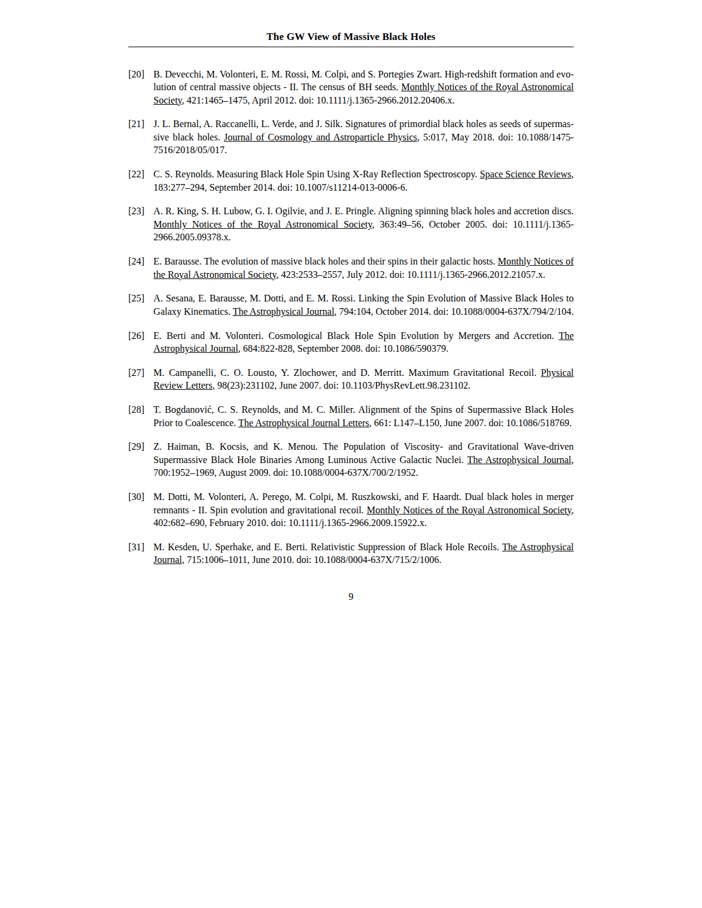The GW View of Massive Black Holes
[20] B. Devecchi, M. Volonteri, E. M. Rossi, M. Colpi, and S. Portegies Zwart. High-redshift formation and evolution of central massive objects - II. The census of BH seeds. Monthly Notices of the Royal Astronomical Society, 421:1465–1475, April 2012. doi: 10.1111/j.1365-2966.2012.20406.x.
[21] J. L. Bernal, A. Raccanelli, L. Verde, and J. Silk. Signatures of primordial black holes as seeds of supermassive black holes. Journal of Cosmology and Astroparticle Physics, 5:017, May 2018. doi: 10.1088/1475-7516/2018/05/017.
[22] C. S. Reynolds. Measuring Black Hole Spin Using X-Ray Reflection Spectroscopy. Space Science Reviews, 183:277–294, September 2014. doi: 10.1007/s11214-013-0006-6.
[23] A. R. King, S. H. Lubow, G. I. Ogilvie, and J. E. Pringle. Aligning spinning black holes and accretion discs. Monthly Notices of the Royal Astronomical Society, 363:49–56, October 2005. doi: 10.1111/j.1365-2966.2005.09378.x.
[24] E. Barausse. The evolution of massive black holes and their spins in their galactic hosts. Monthly Notices of the Royal Astronomical Society, 423:2533–2557, July 2012. doi: 10.1111/j.1365-2966.2012.21057.x.
[25] A. Sesana, E. Barausse, M. Dotti, and E. M. Rossi. Linking the Spin Evolution of Massive Black Holes to Galaxy Kinematics. The Astrophysical Journal, 794:104, October 2014. doi: 10.1088/0004-637X/794/2/104.
[26] E. Berti and M. Volonteri. Cosmological Black Hole Spin Evolution by Mergers and Accretion. The Astrophysical Journal, 684:822-828, September 2008. doi: 10.1086/590379.
[27] M. Campanelli, C. O. Lousto, Y. Zlochower, and D. Merritt. Maximum Gravitational Recoil. Physical Review Letters, 98(23):231102, June 2007. doi: 10.1103/PhysRevLett.98.231102.
[28] T. Bogdanović, C. S. Reynolds, and M. C. Miller. Alignment of the Spins of Supermassive Black Holes Prior to Coalescence. The Astrophysical Journal Letters, 661: L147–L150, June 2007. doi: 10.1086/518769.
[29] Z. Haiman, B. Kocsis, and K. Menou. The Population of Viscosity- and Gravitational Wave-driven Supermassive Black Hole Binaries Among Luminous Active Galactic Nuclei. The Astrophysical Journal, 700:1952–1969, August 2009. doi: 10.1088/0004-637X/700/2/1952.
[30] M. Dotti, M. Volonteri, A. Perego, M. Colpi, M. Ruszkowski, and F. Haardt. Dual black holes in merger remnants - II. Spin evolution and gravitational recoil. Monthly Notices of the Royal Astronomical Society, 402:682–690, February 2010. doi: 10.1111/j.1365-2966.2009.15922.x.
[31] M. Kesden, U. Sperhake, and E. Berti. Relativistic Suppression of Black Hole Recoils. The Astrophysical Journal, 715:1006–1011, June 2010. doi: 10.1088/0004-637X/715/2/1006.
9